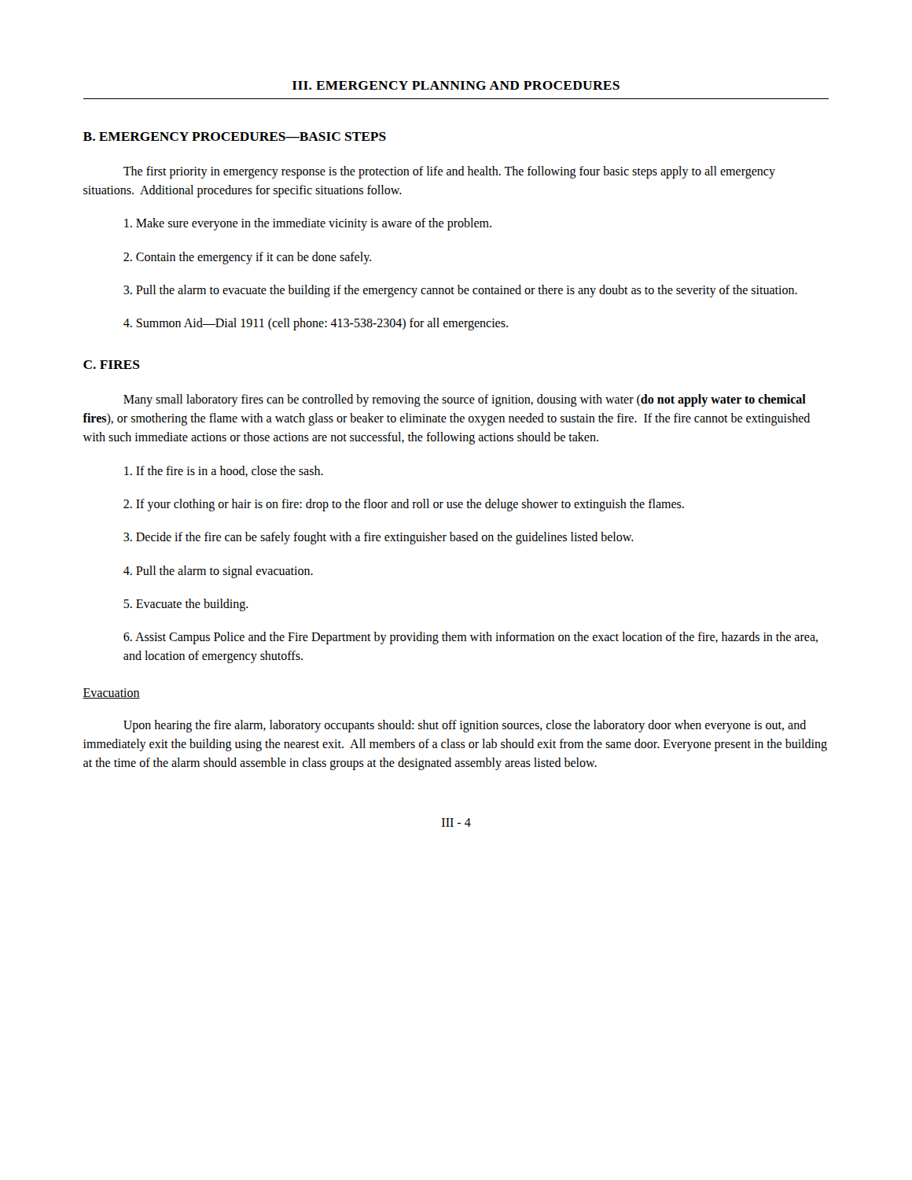III. EMERGENCY PLANNING AND PROCEDURES
B. EMERGENCY PROCEDURES—BASIC STEPS
The first priority in emergency response is the protection of life and health. The following four basic steps apply to all emergency situations. Additional procedures for specific situations follow.
1. Make sure everyone in the immediate vicinity is aware of the problem.
2. Contain the emergency if it can be done safely.
3. Pull the alarm to evacuate the building if the emergency cannot be contained or there is any doubt as to the severity of the situation.
4. Summon Aid—Dial 1911 (cell phone: 413-538-2304) for all emergencies.
C. FIRES
Many small laboratory fires can be controlled by removing the source of ignition, dousing with water (do not apply water to chemical fires), or smothering the flame with a watch glass or beaker to eliminate the oxygen needed to sustain the fire. If the fire cannot be extinguished with such immediate actions or those actions are not successful, the following actions should be taken.
1. If the fire is in a hood, close the sash.
2. If your clothing or hair is on fire: drop to the floor and roll or use the deluge shower to extinguish the flames.
3. Decide if the fire can be safely fought with a fire extinguisher based on the guidelines listed below.
4. Pull the alarm to signal evacuation.
5. Evacuate the building.
6. Assist Campus Police and the Fire Department by providing them with information on the exact location of the fire, hazards in the area, and location of emergency shutoffs.
Evacuation
Upon hearing the fire alarm, laboratory occupants should: shut off ignition sources, close the laboratory door when everyone is out, and immediately exit the building using the nearest exit. All members of a class or lab should exit from the same door. Everyone present in the building at the time of the alarm should assemble in class groups at the designated assembly areas listed below.
III - 4